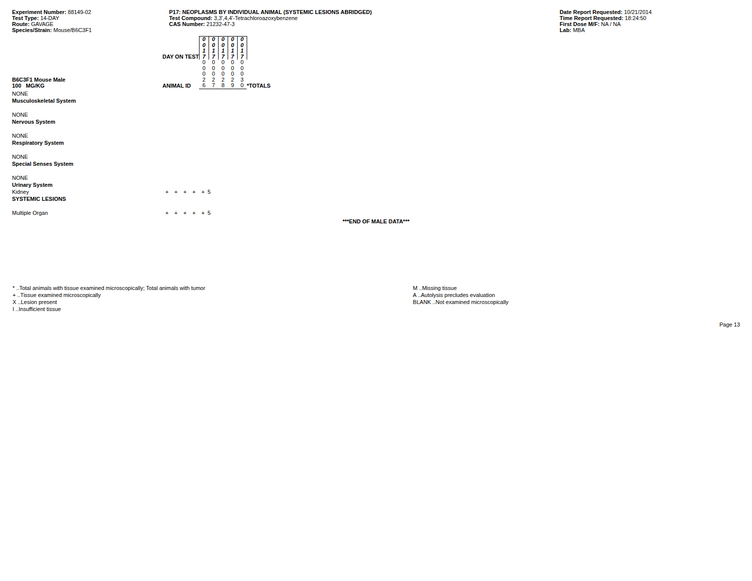| Experiment Number: 88149-02 | P17: NEOPLASMS BY INDIVIDUAL ANIMAL (SYSTEMIC LESIONS ABRIDGED) | Date Report Requested: 10/21/2014 |
| Test Type: 14-DAY | Test Compound: 3,3',4,4'-Tetrachloroazoxybenzene | Time Report Requested: 18:24:50 |
| Route: GAVAGE | CAS Number: 21232-47-3 | First Dose M/F: NA / NA |
| Species/Strain: Mouse/B6C3F1 | | Lab: MBA |
| | DAY ON TEST | 0 0 1 7 | 0 0 1 7 | 0 0 1 7 | 0 0 1 7 | 0 0 1 7 | |
| B6C3F1 Mouse Male 100 MG/KG | ANIMAL ID | 0 0 0 2 6 | 0 0 0 2 7 | 0 0 0 2 8 | 0 0 0 2 9 | 0 0 0 3 0 | *TOTALS |
| NONE |
| Musculoskeletal System |
| NONE |
| Nervous System |
| NONE |
| Respiratory System |
| NONE |
| Special Senses System |
| NONE |
| Urinary System |
| Kidney | | + | + | + | + | + | 5 |
| SYSTEMIC LESIONS |
| Multiple Organ | | + | + | + | + | + | 5 |
***END OF MALE DATA***
| * ..Total animals with tissue examined microscopically; Total animals with tumor | M ..Missing tissue |
| + ..Tissue examined microscopically | A ..Autolysis precludes evaluation |
| X ..Lesion present | BLANK ..Not examined microscopically |
| I ..Insufficient tissue | |
Page 13